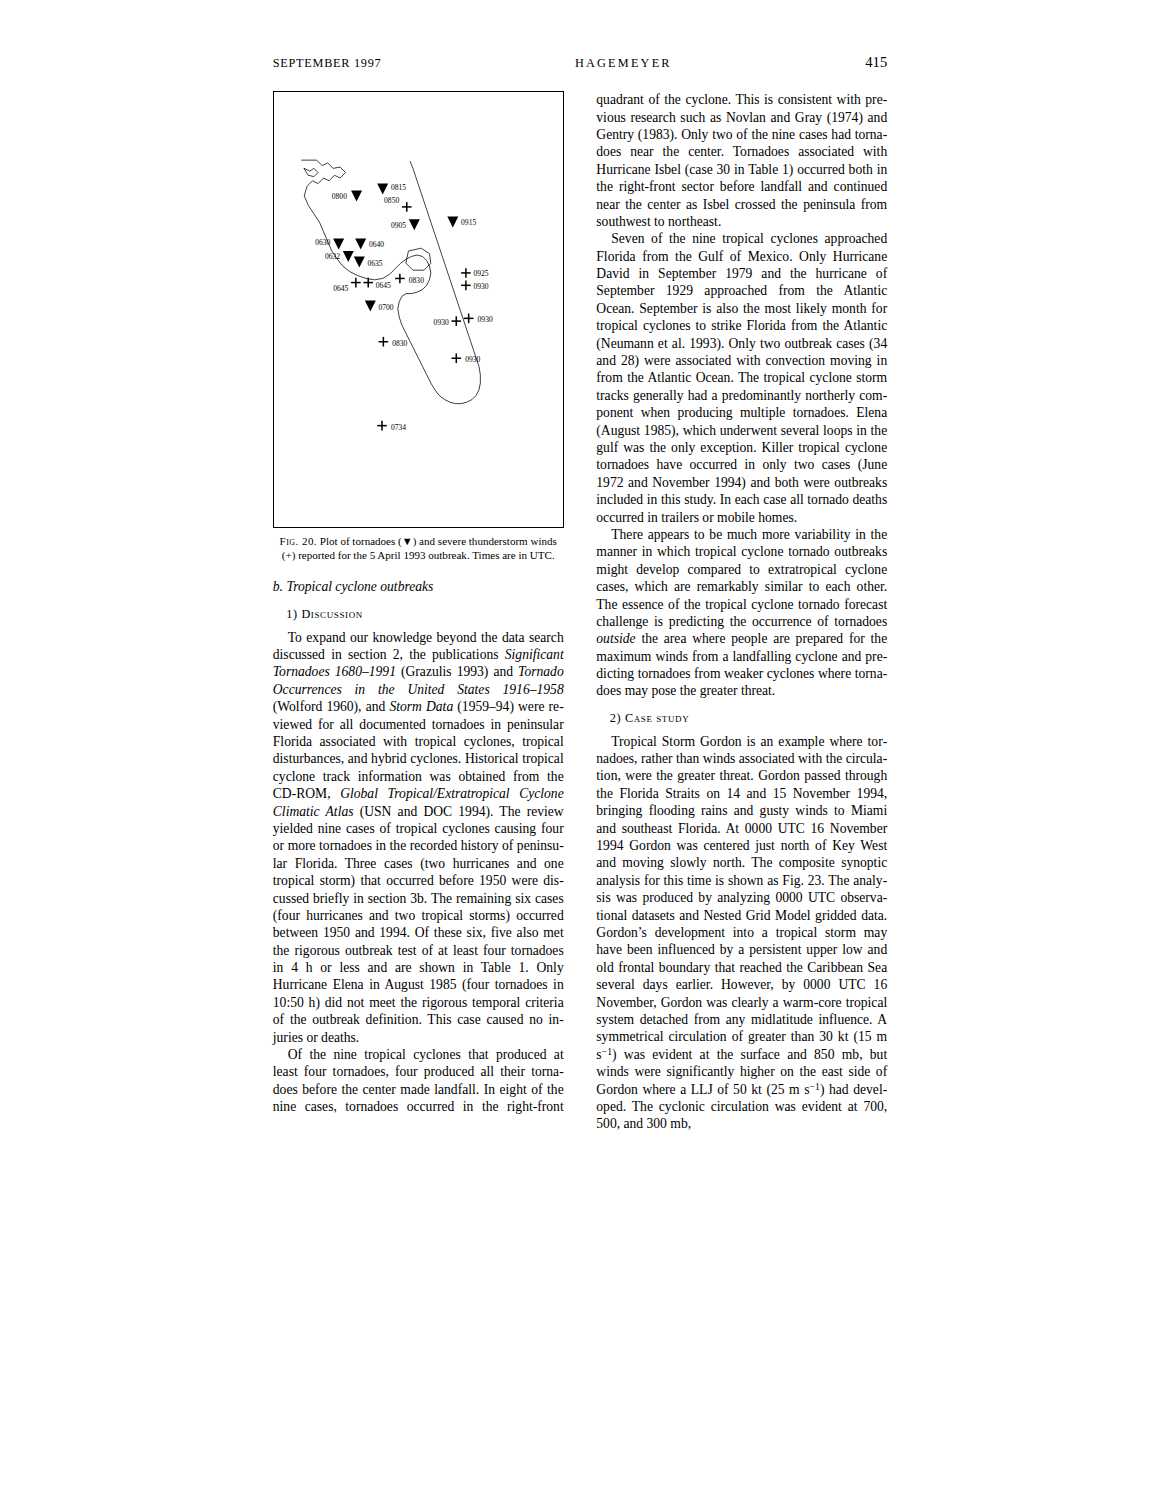September 1997 Hagemeyer 415
0800 0815 0850 0905 0915 0630 0640 0632 0635 0645 0645 0830 0925 0930 0700 0930 0930 0830 0930 0734
Fig. 20. Plot of tornadoes (▼) and severe thunderstorm winds (+) reported for the 5 April 1993 outbreak. Times are in UTC.
b. Tropical cyclone outbreaks
1) Discussion
To expand our knowledge beyond the data search discussed in section 2, the publications Significant Tornadoes 1680–1991 (Grazulis 1993) and Tornado Occurrences in the United States 1916–1958 (Wolford 1960), and Storm Data (1959–94) were reviewed for all documented tornadoes in peninsular Florida associated with tropical cyclones, tropical disturbances, and hybrid cyclones. Historical tropical cyclone track information was obtained from the CD-ROM, Global Tropical/Extratropical Cyclone Climatic Atlas (USN and DOC 1994). The review yielded nine cases of tropical cyclones causing four or more tornadoes in the recorded history of peninsular Florida. Three cases (two hurricanes and one tropical storm) that occurred before 1950 were discussed briefly in section 3b. The remaining six cases (four hurricanes and two tropical storms) occurred between 1950 and 1994. Of these six, five also met the rigorous outbreak test of at least four tornadoes in 4 h or less and are shown in Table 1. Only Hurricane Elena in August 1985 (four tornadoes in 10:50 h) did not meet the rigorous temporal criteria of the outbreak definition. This case caused no injuries or deaths.
Of the nine tropical cyclones that produced at least four tornadoes, four produced all their tornadoes before the center made landfall. In eight of the nine cases, tornadoes occurred in the right-front quadrant of the cyclone. This is consistent with previous research such as Novlan and Gray (1974) and Gentry (1983). Only two of the nine cases had tornadoes near the center. Tornadoes associated with Hurricane Isbel (case 30 in Table 1) occurred both in the right-front sector before landfall and continued near the center as Isbel crossed the peninsula from southwest to northeast.
Seven of the nine tropical cyclones approached Florida from the Gulf of Mexico. Only Hurricane David in September 1979 and the hurricane of September 1929 approached from the Atlantic Ocean. September is also the most likely month for tropical cyclones to strike Florida from the Atlantic (Neumann et al. 1993). Only two outbreak cases (34 and 28) were associated with convection moving in from the Atlantic Ocean. The tropical cyclone storm tracks generally had a predominantly northerly component when producing multiple tornadoes. Elena (August 1985), which underwent several loops in the gulf was the only exception. Killer tropical cyclone tornadoes have occurred in only two cases (June 1972 and November 1994) and both were outbreaks included in this study. In each case all tornado deaths occurred in trailers or mobile homes.
There appears to be much more variability in the manner in which tropical cyclone tornado outbreaks might develop compared to extratropical cyclone cases, which are remarkably similar to each other. The essence of the tropical cyclone tornado forecast challenge is predicting the occurrence of tornadoes outside the area where people are prepared for the maximum winds from a landfalling cyclone and predicting tornadoes from weaker cyclones where tornadoes may pose the greater threat.
2) Case study
Tropical Storm Gordon is an example where tornadoes, rather than winds associated with the circulation, were the greater threat. Gordon passed through the Florida Straits on 14 and 15 November 1994, bringing flooding rains and gusty winds to Miami and southeast Florida. At 0000 UTC 16 November 1994 Gordon was centered just north of Key West and moving slowly north. The composite synoptic analysis for this time is shown as Fig. 23. The analysis was produced by analyzing 0000 UTC observational datasets and Nested Grid Model gridded data. Gordon’s development into a tropical storm may have been influenced by a persistent upper low and old frontal boundary that reached the Caribbean Sea several days earlier. However, by 0000 UTC 16 November, Gordon was clearly a warm-core tropical system detached from any midlatitude influence. A symmetrical circulation of greater than 30 kt (15 m s−1) was evident at the surface and 850 mb, but winds were significantly higher on the east side of Gordon where a LLJ of 50 kt (25 m s−1) had developed. The cyclonic circulation was evident at 700, 500, and 300 mb,